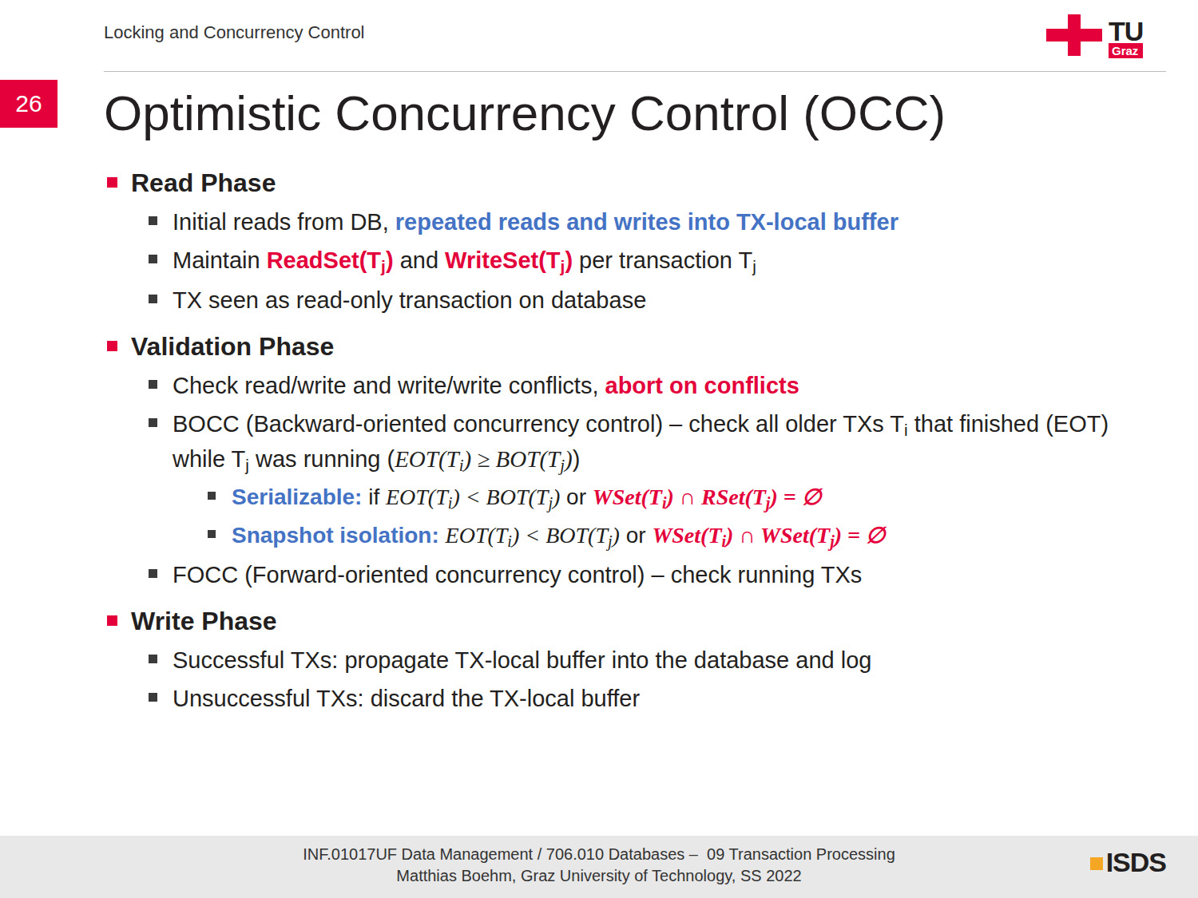Locking and Concurrency Control
TU
Graz
26
Optimistic Concurrency Control (OCC)
Read Phase
Initial reads from DB, repeated reads and writes into TX-local buffer
Maintain ReadSet(Tj) and WriteSet(Tj) per transaction Tj
TX seen as read-only transaction on database
Validation Phase
Check read/write and write/write conflicts, abort on conflicts
BOCC (Backward-oriented concurrency control) – check all older TXs Ti that finished (EOT) while Tj was running (EOT(Ti) ≥ BOT(Tj))
Serializable: if EOT(Ti) < BOT(Tj) or WSet(Ti) ∩ RSet(Tj) = ∅
Snapshot isolation: EOT(Ti) < BOT(Tj) or WSet(Ti) ∩ WSet(Tj) = ∅
FOCC (Forward-oriented concurrency control) – check running TXs
Write Phase
Successful TXs: propagate TX-local buffer into the database and log
Unsuccessful TXs: discard the TX-local buffer
INF.01017UF Data Management / 706.010 Databases – 09 Transaction Processing
Matthias Boehm, Graz University of Technology, SS 2022
ISDS